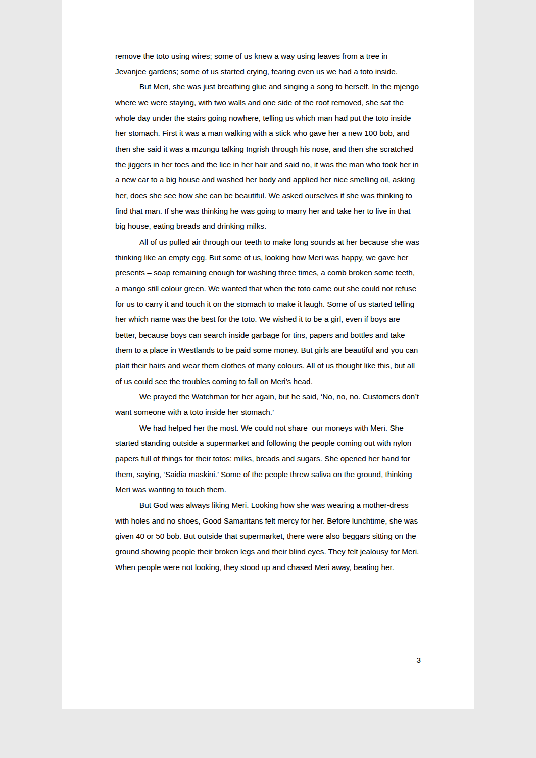remove the toto using wires; some of us knew a way using leaves from a tree in Jevanjee gardens; some of us started crying, fearing even us we had a toto inside.
But Meri, she was just breathing glue and singing a song to herself. In the mjengo where we were staying, with two walls and one side of the roof removed, she sat the whole day under the stairs going nowhere, telling us which man had put the toto inside her stomach. First it was a man walking with a stick who gave her a new 100 bob, and then she said it was a mzungu talking Ingrish through his nose, and then she scratched the jiggers in her toes and the lice in her hair and said no, it was the man who took her in a new car to a big house and washed her body and applied her nice smelling oil, asking her, does she see how she can be beautiful. We asked ourselves if she was thinking to find that man. If she was thinking he was going to marry her and take her to live in that big house, eating breads and drinking milks.
All of us pulled air through our teeth to make long sounds at her because she was thinking like an empty egg. But some of us, looking how Meri was happy, we gave her presents – soap remaining enough for washing three times, a comb broken some teeth, a mango still colour green. We wanted that when the toto came out she could not refuse for us to carry it and touch it on the stomach to make it laugh. Some of us started telling her which name was the best for the toto. We wished it to be a girl, even if boys are better, because boys can search inside garbage for tins, papers and bottles and take them to a place in Westlands to be paid some money. But girls are beautiful and you can plait their hairs and wear them clothes of many colours. All of us thought like this, but all of us could see the troubles coming to fall on Meri’s head.
We prayed the Watchman for her again, but he said, ‘No, no, no. Customers don’t want someone with a toto inside her stomach.’
We had helped her the most. We could not share our moneys with Meri. She started standing outside a supermarket and following the people coming out with nylon papers full of things for their totos: milks, breads and sugars. She opened her hand for them, saying, ‘Saidia maskini.’ Some of the people threw saliva on the ground, thinking Meri was wanting to touch them.
But God was always liking Meri. Looking how she was wearing a mother-dress with holes and no shoes, Good Samaritans felt mercy for her. Before lunchtime, she was given 40 or 50 bob. But outside that supermarket, there were also beggars sitting on the ground showing people their broken legs and their blind eyes. They felt jealousy for Meri. When people were not looking, they stood up and chased Meri away, beating her.
3